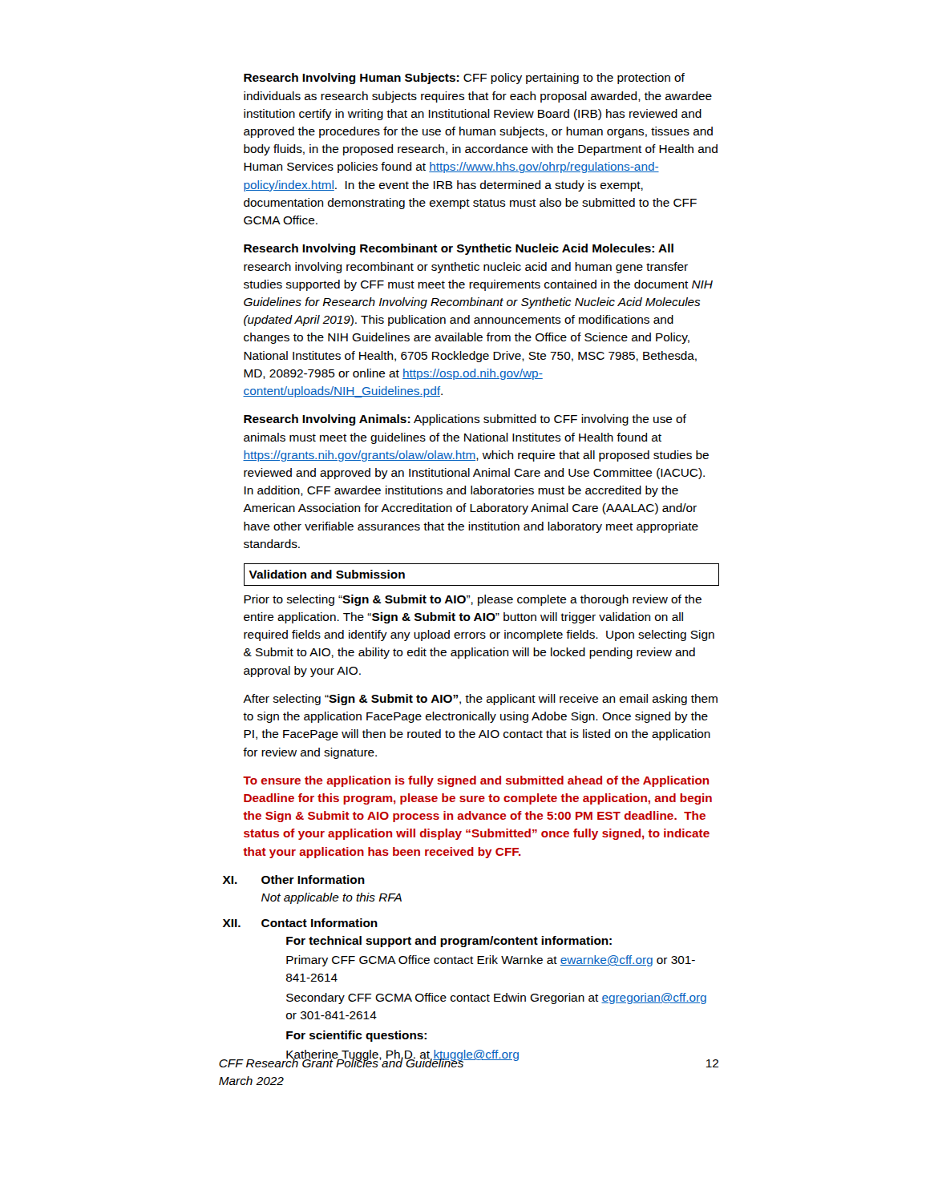Research Involving Human Subjects: CFF policy pertaining to the protection of individuals as research subjects requires that for each proposal awarded, the awardee institution certify in writing that an Institutional Review Board (IRB) has reviewed and approved the procedures for the use of human subjects, or human organs, tissues and body fluids, in the proposed research, in accordance with the Department of Health and Human Services policies found at https://www.hhs.gov/ohrp/regulations-and-policy/index.html. In the event the IRB has determined a study is exempt, documentation demonstrating the exempt status must also be submitted to the CFF GCMA Office.
Research Involving Recombinant or Synthetic Nucleic Acid Molecules: All research involving recombinant or synthetic nucleic acid and human gene transfer studies supported by CFF must meet the requirements contained in the document NIH Guidelines for Research Involving Recombinant or Synthetic Nucleic Acid Molecules (updated April 2019). This publication and announcements of modifications and changes to the NIH Guidelines are available from the Office of Science and Policy, National Institutes of Health, 6705 Rockledge Drive, Ste 750, MSC 7985, Bethesda, MD, 20892-7985 or online at https://osp.od.nih.gov/wp-content/uploads/NIH_Guidelines.pdf.
Research Involving Animals: Applications submitted to CFF involving the use of animals must meet the guidelines of the National Institutes of Health found at https://grants.nih.gov/grants/olaw/olaw.htm, which require that all proposed studies be reviewed and approved by an Institutional Animal Care and Use Committee (IACUC). In addition, CFF awardee institutions and laboratories must be accredited by the American Association for Accreditation of Laboratory Animal Care (AAALAC) and/or have other verifiable assurances that the institution and laboratory meet appropriate standards.
Validation and Submission
Prior to selecting “Sign & Submit to AIO”, please complete a thorough review of the entire application. The “Sign & Submit to AIO” button will trigger validation on all required fields and identify any upload errors or incomplete fields. Upon selecting Sign & Submit to AIO, the ability to edit the application will be locked pending review and approval by your AIO.
After selecting “Sign & Submit to AIO”, the applicant will receive an email asking them to sign the application FacePage electronically using Adobe Sign. Once signed by the PI, the FacePage will then be routed to the AIO contact that is listed on the application for review and signature.
To ensure the application is fully signed and submitted ahead of the Application Deadline for this program, please be sure to complete the application, and begin the Sign & Submit to AIO process in advance of the 5:00 PM EST deadline. The status of your application will display “Submitted” once fully signed, to indicate that your application has been received by CFF.
XI. Other Information
Not applicable to this RFA
XII. Contact Information
For technical support and program/content information:
Primary CFF GCMA Office contact Erik Warnke at ewarnke@cff.org or 301-841-2614
Secondary CFF GCMA Office contact Edwin Gregorian at egregorian@cff.org or 301-841-2614
For scientific questions:
Katherine Tuggle, Ph.D. at ktuggle@cff.org
CFF Research Grant Policies and Guidelines12
March 2022